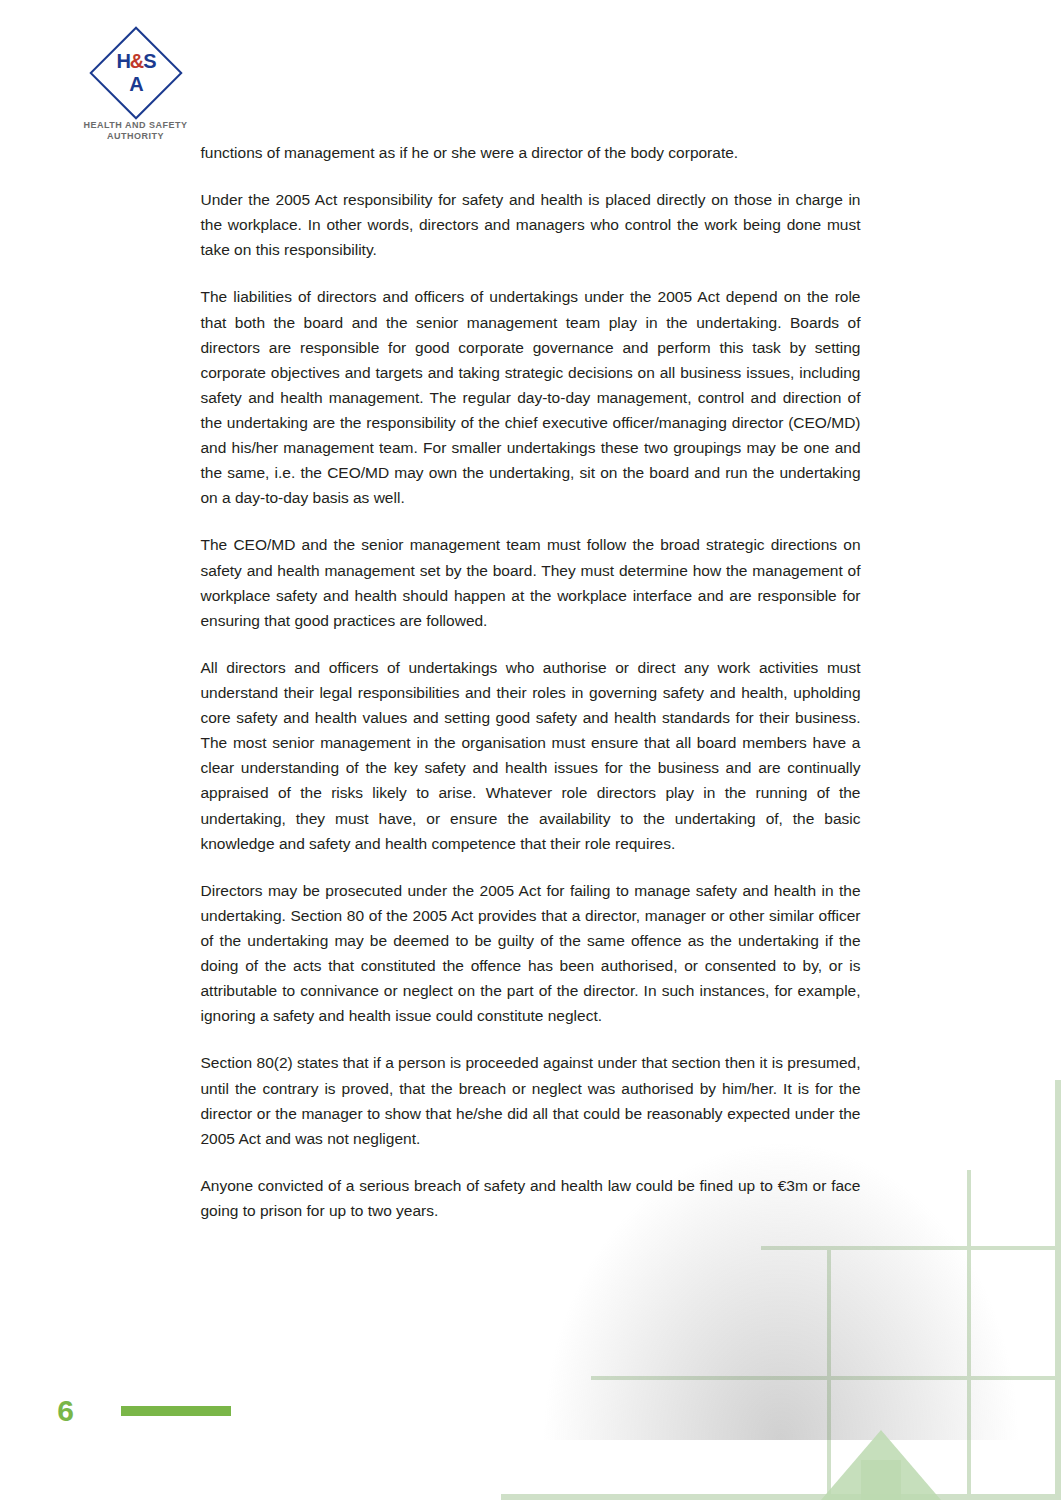H&S
A
Health and Safety
Authority
functions of management as if he or she were a director of the body corporate.
Under the 2005 Act responsibility for safety and health is placed directly on those in charge in the workplace. In other words, directors and managers who control the work being done must take on this responsibility.
The liabilities of directors and officers of undertakings under the 2005 Act depend on the role that both the board and the senior management team play in the undertaking. Boards of directors are responsible for good corporate governance and perform this task by setting corporate objectives and targets and taking strategic decisions on all business issues, including safety and health management. The regular day-to-day management, control and direction of the undertaking are the responsibility of the chief executive officer/managing director (CEO/MD) and his/her management team. For smaller undertakings these two groupings may be one and the same, i.e. the CEO/MD may own the undertaking, sit on the board and run the undertaking on a day-to-day basis as well.
The CEO/MD and the senior management team must follow the broad strategic directions on safety and health management set by the board. They must determine how the management of workplace safety and health should happen at the workplace interface and are responsible for ensuring that good practices are followed.
All directors and officers of undertakings who authorise or direct any work activities must understand their legal responsibilities and their roles in governing safety and health, upholding core safety and health values and setting good safety and health standards for their business. The most senior management in the organisation must ensure that all board members have a clear understanding of the key safety and health issues for the business and are continually appraised of the risks likely to arise. Whatever role directors play in the running of the undertaking, they must have, or ensure the availability to the undertaking of, the basic knowledge and safety and health competence that their role requires.
Directors may be prosecuted under the 2005 Act for failing to manage safety and health in the undertaking. Section 80 of the 2005 Act provides that a director, manager or other similar officer of the undertaking may be deemed to be guilty of the same offence as the undertaking if the doing of the acts that constituted the offence has been authorised, or consented to by, or is attributable to connivance or neglect on the part of the director. In such instances, for example, ignoring a safety and health issue could constitute neglect.
Section 80(2) states that if a person is proceeded against under that section then it is presumed, until the contrary is proved, that the breach or neglect was authorised by him/her. It is for the director or the manager to show that he/she did all that could be reasonably expected under the 2005 Act and was not negligent.
Anyone convicted of a serious breach of safety and health law could be fined up to €3m or face going to prison for up to two years.
6